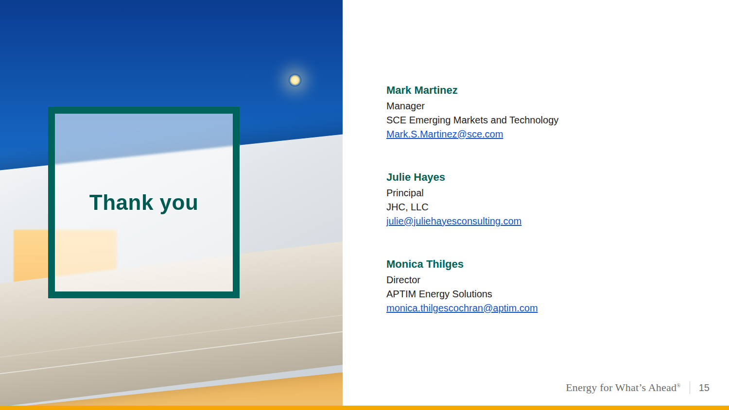Thank you
Mark Martinez
Manager
SCE Emerging Markets and Technology
Mark.S.Martinez@sce.com
Julie Hayes
Principal
JHC, LLC
julie@juliehayesconsulting.com
Monica Thilges
Director
APTIM Energy Solutions
monica.thilgescochran@aptim.com
Energy for What’s Ahead®
15